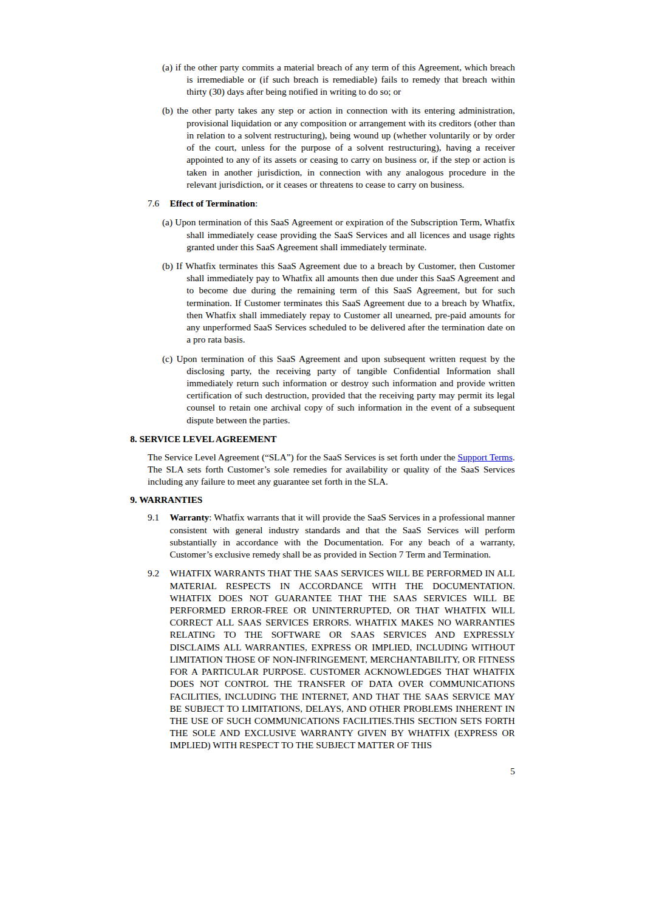(a) if the other party commits a material breach of any term of this Agreement, which breach is irremediable or (if such breach is remediable) fails to remedy that breach within thirty (30) days after being notified in writing to do so; or
(b) the other party takes any step or action in connection with its entering administration, provisional liquidation or any composition or arrangement with its creditors (other than in relation to a solvent restructuring), being wound up (whether voluntarily or by order of the court, unless for the purpose of a solvent restructuring), having a receiver appointed to any of its assets or ceasing to carry on business or, if the step or action is taken in another jurisdiction, in connection with any analogous procedure in the relevant jurisdiction, or it ceases or threatens to cease to carry on business.
7.6 Effect of Termination:
(a) Upon termination of this SaaS Agreement or expiration of the Subscription Term, Whatfix shall immediately cease providing the SaaS Services and all licences and usage rights granted under this SaaS Agreement shall immediately terminate.
(b) If Whatfix terminates this SaaS Agreement due to a breach by Customer, then Customer shall immediately pay to Whatfix all amounts then due under this SaaS Agreement and to become due during the remaining term of this SaaS Agreement, but for such termination. If Customer terminates this SaaS Agreement due to a breach by Whatfix, then Whatfix shall immediately repay to Customer all unearned, pre-paid amounts for any unperformed SaaS Services scheduled to be delivered after the termination date on a pro rata basis.
(c) Upon termination of this SaaS Agreement and upon subsequent written request by the disclosing party, the receiving party of tangible Confidential Information shall immediately return such information or destroy such information and provide written certification of such destruction, provided that the receiving party may permit its legal counsel to retain one archival copy of such information in the event of a subsequent dispute between the parties.
8. SERVICE LEVEL AGREEMENT
The Service Level Agreement (“SLA”) for the SaaS Services is set forth under the Support Terms. The SLA sets forth Customer’s sole remedies for availability or quality of the SaaS Services including any failure to meet any guarantee set forth in the SLA.
9. WARRANTIES
9.1 Warranty: Whatfix warrants that it will provide the SaaS Services in a professional manner consistent with general industry standards and that the SaaS Services will perform substantially in accordance with the Documentation. For any beach of a warranty, Customer’s exclusive remedy shall be as provided in Section 7 Term and Termination.
9.2 WHATFIX WARRANTS THAT THE SAAS SERVICES WILL BE PERFORMED IN ALL MATERIAL RESPECTS IN ACCORDANCE WITH THE DOCUMENTATION. WHATFIX DOES NOT GUARANTEE THAT THE SAAS SERVICES WILL BE PERFORMED ERROR-FREE OR UNINTERRUPTED, OR THAT WHATFIX WILL CORRECT ALL SAAS SERVICES ERRORS. WHATFIX MAKES NO WARRANTIES RELATING TO THE SOFTWARE OR SAAS SERVICES AND EXPRESSLY DISCLAIMS ALL WARRANTIES, EXPRESS OR IMPLIED, INCLUDING WITHOUT LIMITATION THOSE OF NON-INFRINGEMENT, MERCHANTABILITY, OR FITNESS FOR A PARTICULAR PURPOSE. CUSTOMER ACKNOWLEDGES THAT WHATFIX DOES NOT CONTROL THE TRANSFER OF DATA OVER COMMUNICATIONS FACILITIES, INCLUDING THE INTERNET, AND THAT THE SAAS SERVICE MAY BE SUBJECT TO LIMITATIONS, DELAYS, AND OTHER PROBLEMS INHERENT IN THE USE OF SUCH COMMUNICATIONS FACILITIES.THIS SECTION SETS FORTH THE SOLE AND EXCLUSIVE WARRANTY GIVEN BY WHATFIX (EXPRESS OR IMPLIED) WITH RESPECT TO THE SUBJECT MATTER OF THIS
5